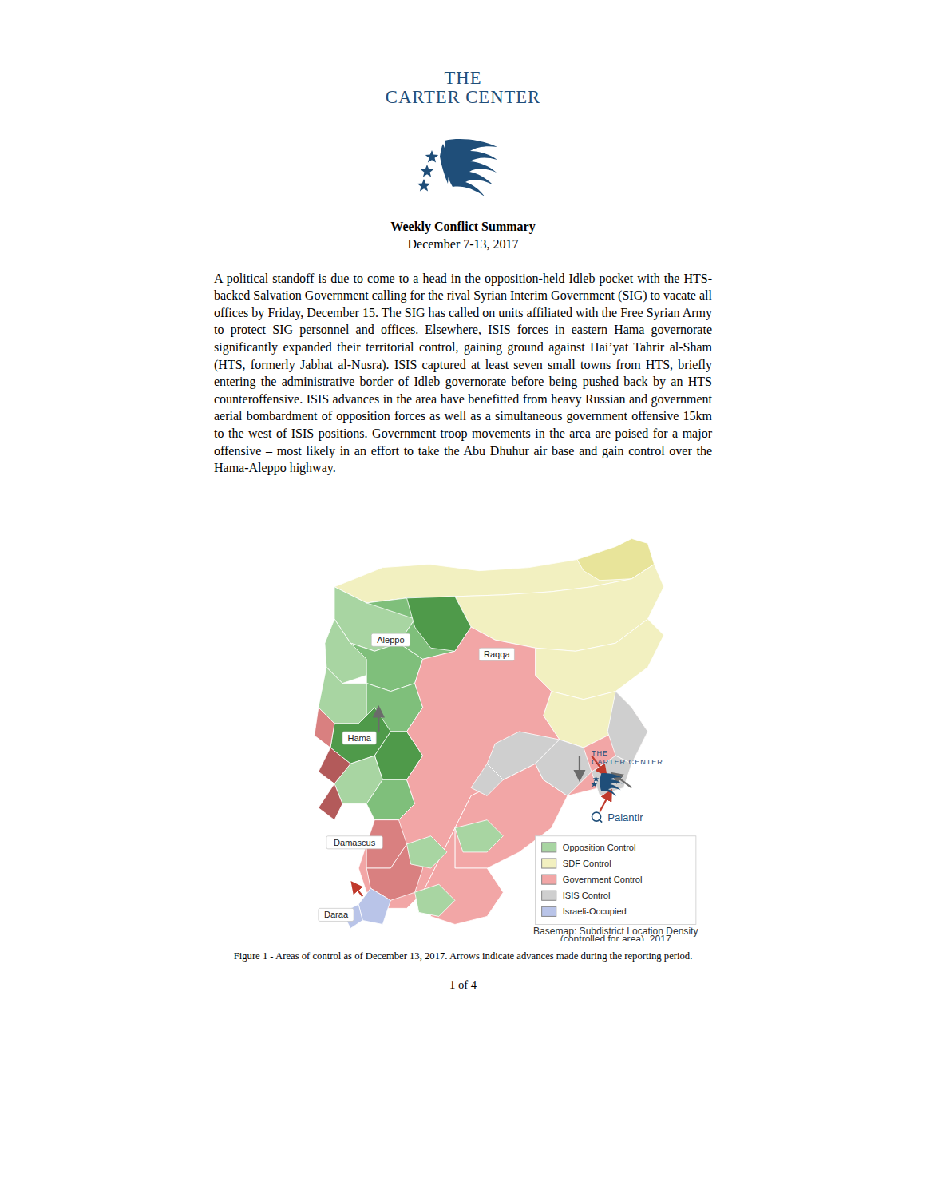THE CARTER CENTER
Weekly Conflict Summary
December 7-13, 2017
A political standoff is due to come to a head in the opposition-held Idleb pocket with the HTS-backed Salvation Government calling for the rival Syrian Interim Government (SIG) to vacate all offices by Friday, December 15. The SIG has called on units affiliated with the Free Syrian Army to protect SIG personnel and offices. Elsewhere, ISIS forces in eastern Hama governorate significantly expanded their territorial control, gaining ground against Hai’yat Tahrir al-Sham (HTS, formerly Jabhat al-Nusra). ISIS captured at least seven small towns from HTS, briefly entering the administrative border of Idleb governorate before being pushed back by an HTS counteroffensive. ISIS advances in the area have benefitted from heavy Russian and government aerial bombardment of opposition forces as well as a simultaneous government offensive 15km to the west of ISIS positions. Government troop movements in the area are poised for a major offensive – most likely in an effort to take the Abu Dhuhur air base and gain control over the Hama-Aleppo highway.
Aleppo Raqqa Hama Damascus Daraa THE CARTER CENTER Palantir Opposition Control SDF Control Government Control ISIS Control Israeli-Occupied Basemap: Subdistrict Location Density (controlled for area), 2017
Figure 1 - Areas of control as of December 13, 2017. Arrows indicate advances made during the reporting period.
1 of 4